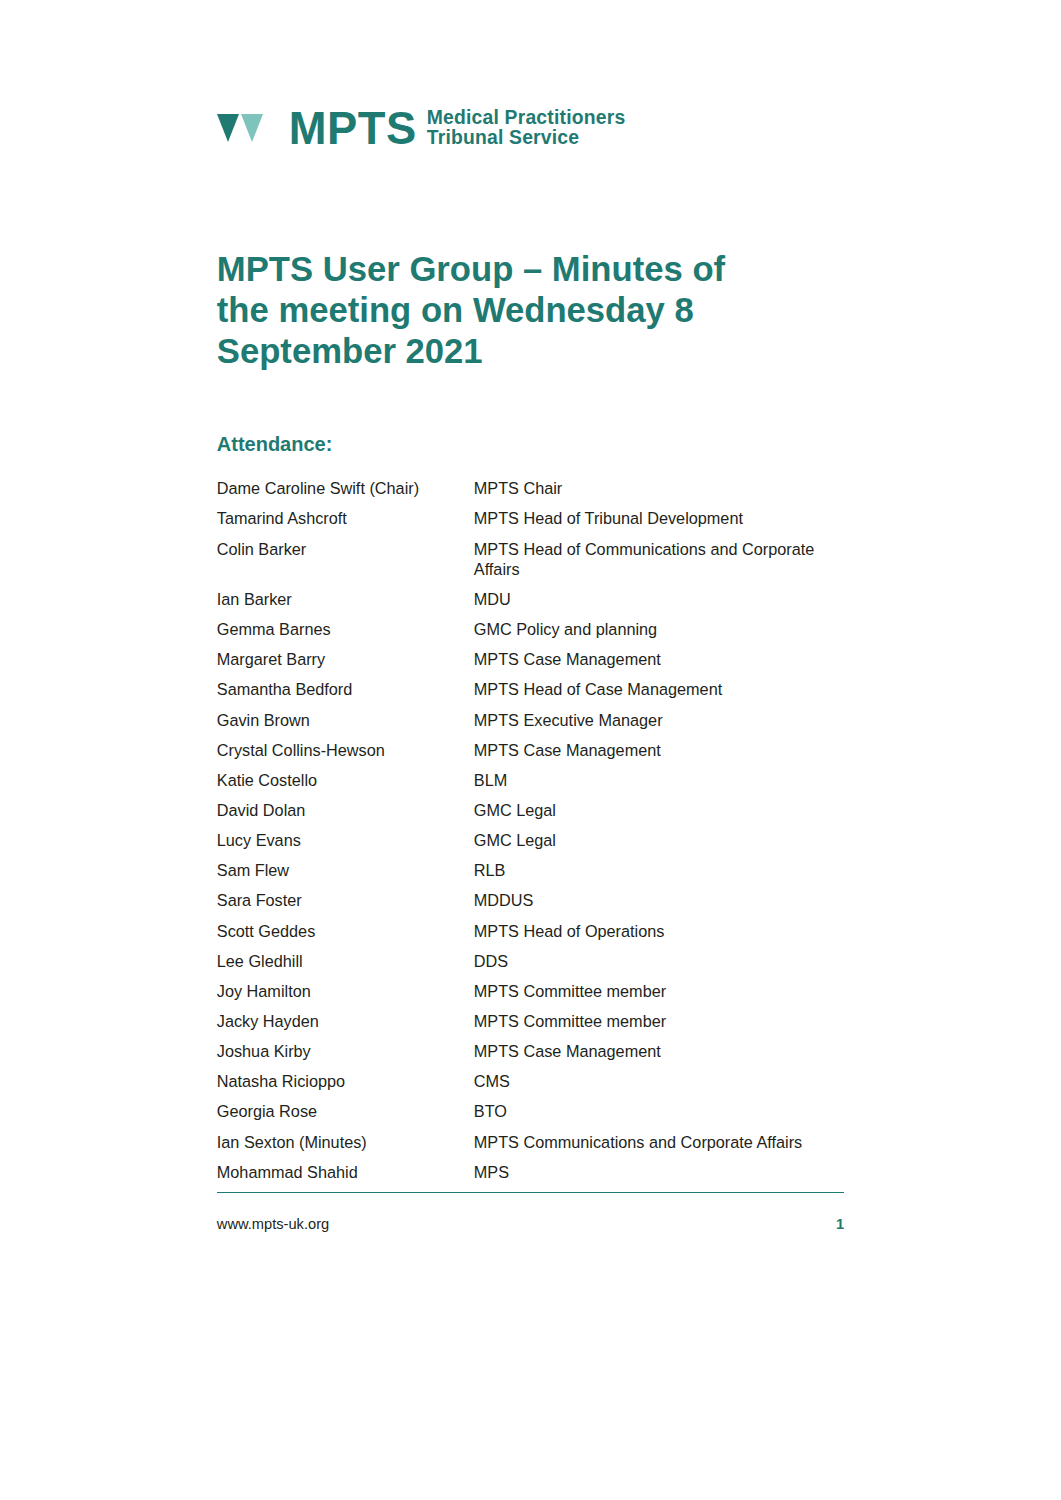MPTS
Medical Practitioners Tribunal Service
MPTS User Group – Minutes of the meeting on Wednesday 8 September 2021
Attendance:
| Dame Caroline Swift (Chair) | MPTS Chair |
| Tamarind Ashcroft | MPTS Head of Tribunal Development |
| Colin Barker | MPTS Head of Communications and Corporate Affairs |
| Ian Barker | MDU |
| Gemma Barnes | GMC Policy and planning |
| Margaret Barry | MPTS Case Management |
| Samantha Bedford | MPTS Head of Case Management |
| Gavin Brown | MPTS Executive Manager |
| Crystal Collins-Hewson | MPTS Case Management |
| Katie Costello | BLM |
| David Dolan | GMC Legal |
| Lucy Evans | GMC Legal |
| Sam Flew | RLB |
| Sara Foster | MDDUS |
| Scott Geddes | MPTS Head of Operations |
| Lee Gledhill | DDS |
| Joy Hamilton | MPTS Committee member |
| Jacky Hayden | MPTS Committee member |
| Joshua Kirby | MPTS Case Management |
| Natasha Ricioppo | CMS |
| Georgia Rose | BTO |
| Ian Sexton (Minutes) | MPTS Communications and Corporate Affairs |
| Mohammad Shahid | MPS |
www.mpts-uk.org
1